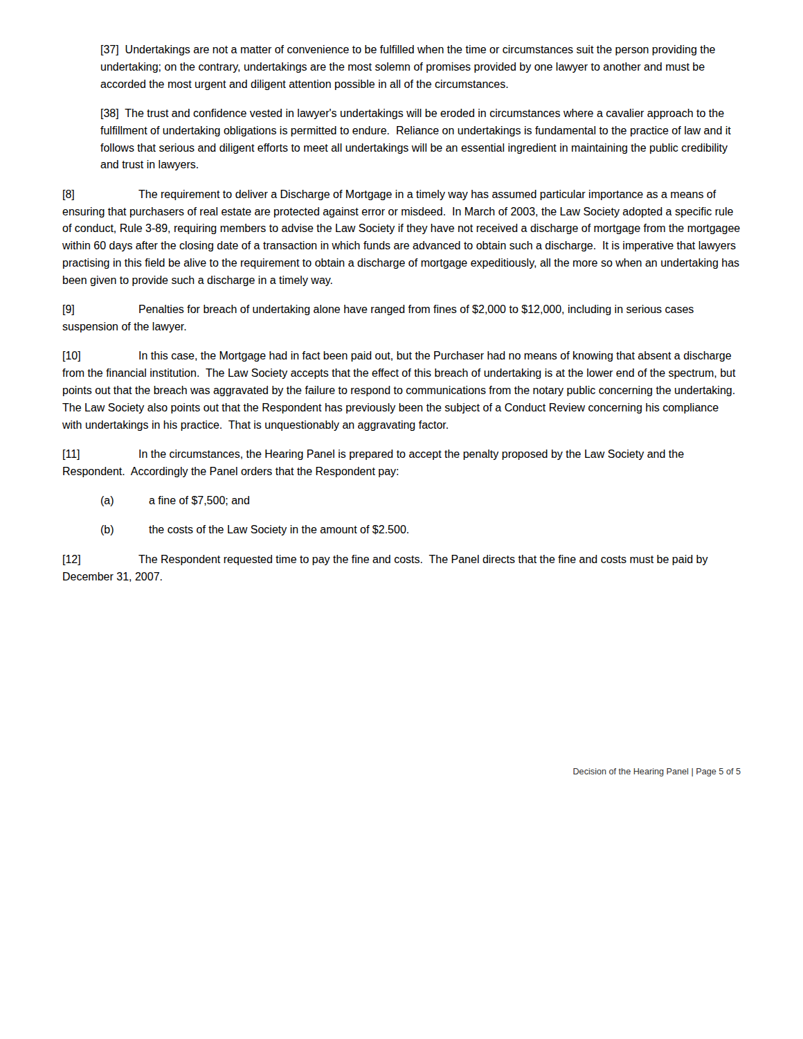[37] Undertakings are not a matter of convenience to be fulfilled when the time or circumstances suit the person providing the undertaking; on the contrary, undertakings are the most solemn of promises provided by one lawyer to another and must be accorded the most urgent and diligent attention possible in all of the circumstances.
[38] The trust and confidence vested in lawyer's undertakings will be eroded in circumstances where a cavalier approach to the fulfillment of undertaking obligations is permitted to endure. Reliance on undertakings is fundamental to the practice of law and it follows that serious and diligent efforts to meet all undertakings will be an essential ingredient in maintaining the public credibility and trust in lawyers.
[8] The requirement to deliver a Discharge of Mortgage in a timely way has assumed particular importance as a means of ensuring that purchasers of real estate are protected against error or misdeed. In March of 2003, the Law Society adopted a specific rule of conduct, Rule 3-89, requiring members to advise the Law Society if they have not received a discharge of mortgage from the mortgagee within 60 days after the closing date of a transaction in which funds are advanced to obtain such a discharge. It is imperative that lawyers practising in this field be alive to the requirement to obtain a discharge of mortgage expeditiously, all the more so when an undertaking has been given to provide such a discharge in a timely way.
[9] Penalties for breach of undertaking alone have ranged from fines of $2,000 to $12,000, including in serious cases suspension of the lawyer.
[10] In this case, the Mortgage had in fact been paid out, but the Purchaser had no means of knowing that absent a discharge from the financial institution. The Law Society accepts that the effect of this breach of undertaking is at the lower end of the spectrum, but points out that the breach was aggravated by the failure to respond to communications from the notary public concerning the undertaking. The Law Society also points out that the Respondent has previously been the subject of a Conduct Review concerning his compliance with undertakings in his practice. That is unquestionably an aggravating factor.
[11] In the circumstances, the Hearing Panel is prepared to accept the penalty proposed by the Law Society and the Respondent. Accordingly the Panel orders that the Respondent pay:
(a) a fine of $7,500; and
(b) the costs of the Law Society in the amount of $2.500.
[12] The Respondent requested time to pay the fine and costs. The Panel directs that the fine and costs must be paid by December 31, 2007.
Decision of the Hearing Panel | Page 5 of 5